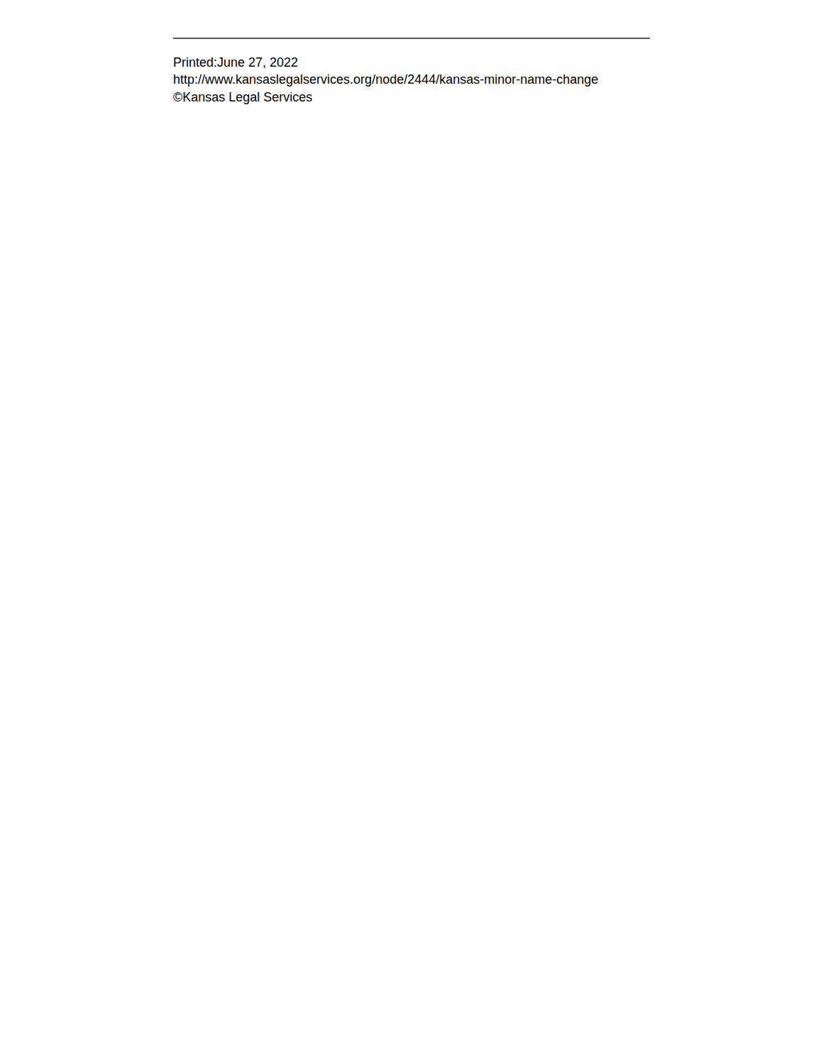Printed:June 27, 2022
http://www.kansaslegalservices.org/node/2444/kansas-minor-name-change
©Kansas Legal Services